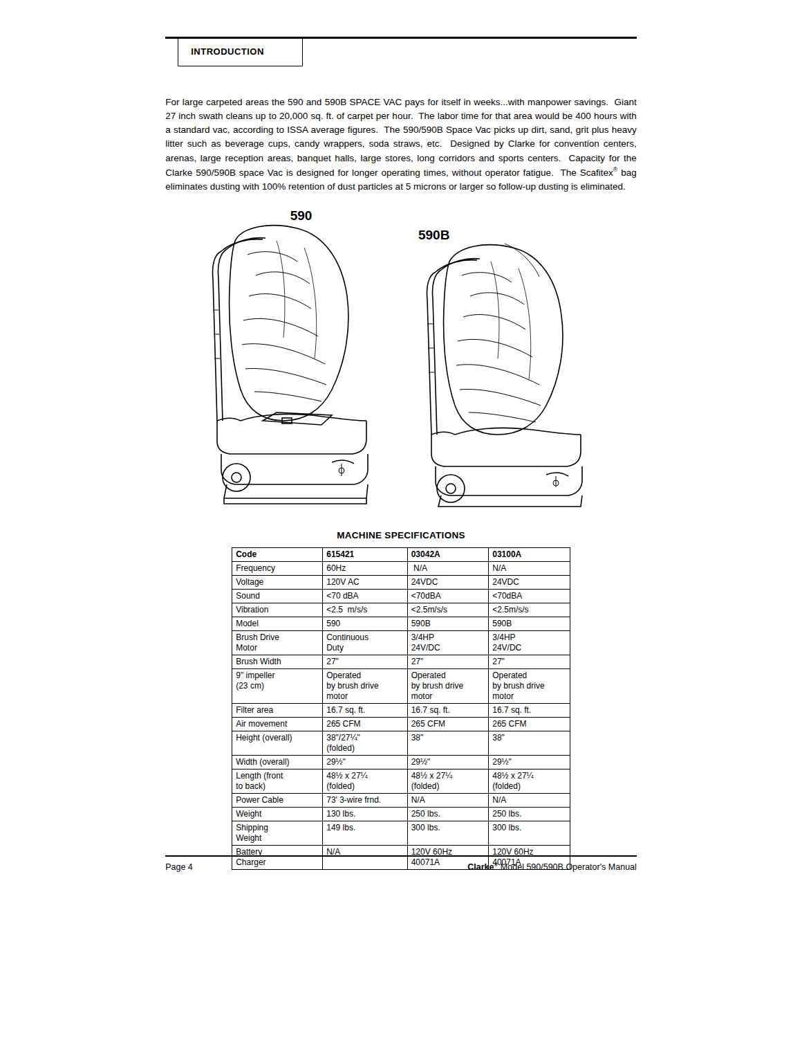INTRODUCTION
For large carpeted areas the 590 and 590B SPACE VAC pays for itself in weeks...with manpower savings. Giant 27 inch swath cleans up to 20,000 sq. ft. of carpet per hour. The labor time for that area would be 400 hours with a standard vac, according to ISSA average figures. The 590/590B Space Vac picks up dirt, sand, grit plus heavy litter such as beverage cups, candy wrappers, soda straws, etc. Designed by Clarke for convention centers, arenas, large reception areas, banquet halls, large stores, long corridors and sports centers. Capacity for the Clarke 590/590B space Vac is designed for longer operating times, without operator fatigue. The Scafitex® bag eliminates dusting with 100% retention of dust particles at 5 microns or larger so follow-up dusting is eliminated.
590 590B
MACHINE SPECIFICATIONS
| Code | 615421 | 03042A | 03100A |
| --- | --- | --- | --- |
| Frequency | 60Hz | N/A | N/A |
| Voltage | 120V AC | 24VDC | 24VDC |
| Sound | <70 dBA | <70dBA | <70dBA |
| Vibration | <2.5 m/s/s | <2.5m/s/s | <2.5m/s/s |
| Model | 590 | 590B | 590B |
| Brush Drive Motor | Continuous Duty | 3/4HP 24V/DC | 3/4HP 24V/DC |
| Brush Width | 27" | 27" | 27" |
| 9" impeller (23 cm) | Operated by brush drive motor | Operated by brush drive motor | Operated by brush drive motor |
| Filter area | 16.7 sq. ft. | 16.7 sq. ft. | 16.7 sq. ft. |
| Air movement | 265 CFM | 265 CFM | 265 CFM |
| Height (overall) | 38"/27¼" (folded) | 38" | 38" |
| Width (overall) | 29½" | 29½" | 29½" |
| Length (front to back) | 48½ x 27¼ (folded) | 48½ x 27¼ (folded) | 48½ x 27¼ (folded) |
| Power Cable | 73' 3-wire frnd. | N/A | N/A |
| Weight | 130 lbs. | 250 lbs. | 250 lbs. |
| Shipping Weight | 149 lbs. | 300 lbs. | 300 lbs. |
| Battery Charger | N/A | 120V 60Hz 40071A | 120V 60Hz 40071A |
Page 4
Clarke® Model 590/590B Operator's Manual